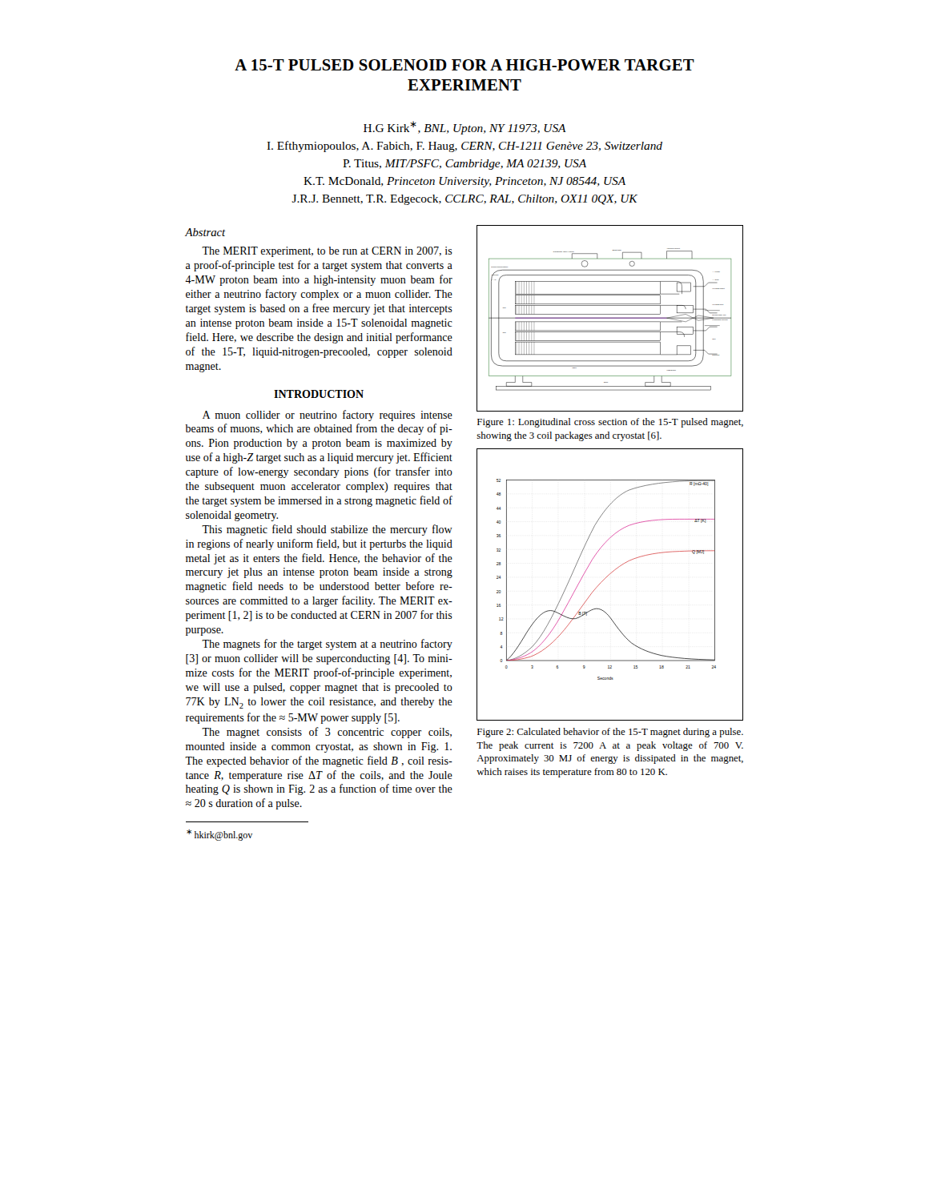A 15-T Pulsed Solenoid for a High-Power Target Experiment
H.G Kirk∗, BNL, Upton, NY 11973, USA
I. Efthymiopoulos, A. Fabich, F. Haug, CERN, CH-1211 Genève 23, Switzerland
P. Titus, MIT/PSFC, Cambridge, MA 02139, USA
K.T. McDonald, Princeton University, Princeton, NJ 08544, USA
J.R.J. Bennett, T.R. Edgecock, CCLRC, RAL, Chilton, OX11 0QX, UK
Abstract
The MERIT experiment, to be run at CERN in 2007, is a proof-of-principle test for a target system that converts a 4-MW proton beam into a high-intensity muon beam for either a neutrino factory complex or a muon collider. The target system is based on a free mercury jet that intercepts an intense proton beam inside a 15-T solenoidal magnetic field. Here, we describe the design and initial performance of the 15-T, liquid-nitrogen-precooled, copper solenoid magnet.
Introduction
A muon collider or neutrino factory requires intense beams of muons, which are obtained from the decay of pions. Pion production by a proton beam is maximized by use of a high-Z target such as a liquid mercury jet. Efficient capture of low-energy secondary pions (for transfer into the subsequent muon accelerator complex) requires that the target system be immersed in a strong magnetic field of solenoidal geometry.
This magnetic field should stabilize the mercury flow in regions of nearly uniform field, but it perturbs the liquid metal jet as it enters the field. Hence, the behavior of the mercury jet plus an intense proton beam inside a strong magnetic field needs to be understood better before resources are committed to a larger facility. The MERIT experiment [1, 2] is to be conducted at CERN in 2007 for this purpose.
The magnets for the target system at a neutrino factory [3] or muon collider will be superconducting [4]. To minimize costs for the MERIT proof-of-principle experiment, we will use a pulsed, copper magnet that is precooled to 77K by LN2 to lower the coil resistance, and thereby the requirements for the ≈ 5-MW power supply [5].
The magnet consists of 3 concentric copper coils, mounted inside a common cryostat, as shown in Fig. 1. The expected behavior of the magnetic field B , coil resistance R, temperature rise ΔT of the coils, and the Joule heating Q is shown in Fig. 2 as a function of time over the ≈ 20 s duration of a pulse.
∗ hkirk@bnl.gov
Conductor (thin x 6mm) Burst disk Vacuum jacket Room temperature Vacuum — #1 — Foam — Seal He/LN2 outlet He/LN2 inlet Removable coil expansion bellow Coil Support LN2 Drain 300 300 1200 1500
Figure 1: Longitudinal cross section of the 15-T pulsed magnet, showing the 3 coil packages and cryostat [6].
52 48 44 40 36 32 28 24 20 16 12 8 4 0 0 3 6 9 12 15 18 21 24 Seconds R [mΩ-40] ΔT [K] Q [MJ] B [T]
Figure 2: Calculated behavior of the 15-T magnet during a pulse. The peak current is 7200 A at a peak voltage of 700 V. Approximately 30 MJ of energy is dissipated in the magnet, which raises its temperature from 80 to 120 K.